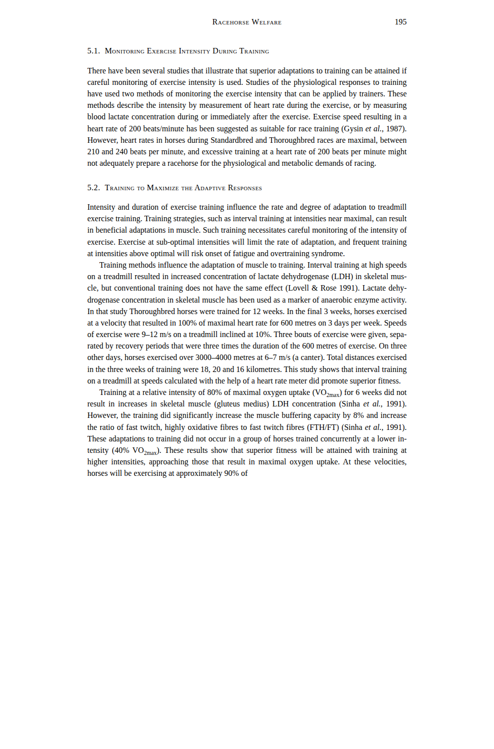Racehorse Welfare 195
5.1. Monitoring Exercise Intensity During Training
There have been several studies that illustrate that superior adaptations to training can be attained if careful monitoring of exercise intensity is used. Studies of the physiological responses to training have used two methods of monitoring the exercise intensity that can be applied by trainers. These methods describe the intensity by measurement of heart rate during the exercise, or by measuring blood lactate concentration during or immediately after the exercise. Exercise speed resulting in a heart rate of 200 beats/minute has been suggested as suitable for race training (Gysin et al., 1987). However, heart rates in horses during Standardbred and Thoroughbred races are maximal, between 210 and 240 beats per minute, and excessive training at a heart rate of 200 beats per minute might not adequately prepare a racehorse for the physiological and metabolic demands of racing.
5.2. Training to Maximize the Adaptive Responses
Intensity and duration of exercise training influence the rate and degree of adaptation to treadmill exercise training. Training strategies, such as interval training at intensities near maximal, can result in beneficial adaptations in muscle. Such training necessitates careful monitoring of the intensity of exercise. Exercise at sub-optimal intensities will limit the rate of adaptation, and frequent training at intensities above optimal will risk onset of fatigue and overtraining syndrome.
Training methods influence the adaptation of muscle to training. Interval training at high speeds on a treadmill resulted in increased concentration of lactate dehydrogenase (LDH) in skeletal muscle, but conventional training does not have the same effect (Lovell & Rose 1991). Lactate dehydrogenase concentration in skeletal muscle has been used as a marker of anaerobic enzyme activity. In that study Thoroughbred horses were trained for 12 weeks. In the final 3 weeks, horses exercised at a velocity that resulted in 100% of maximal heart rate for 600 metres on 3 days per week. Speeds of exercise were 9–12 m/s on a treadmill inclined at 10%. Three bouts of exercise were given, separated by recovery periods that were three times the duration of the 600 metres of exercise. On three other days, horses exercised over 3000–4000 metres at 6–7 m/s (a canter). Total distances exercised in the three weeks of training were 18, 20 and 16 kilometres. This study shows that interval training on a treadmill at speeds calculated with the help of a heart rate meter did promote superior fitness.
Training at a relative intensity of 80% of maximal oxygen uptake (VO2max) for 6 weeks did not result in increases in skeletal muscle (gluteus medius) LDH concentration (Sinha et al., 1991). However, the training did significantly increase the muscle buffering capacity by 8% and increase the ratio of fast twitch, highly oxidative fibres to fast twitch fibres (FTH/FT) (Sinha et al., 1991). These adaptations to training did not occur in a group of horses trained concurrently at a lower intensity (40% VO2max). These results show that superior fitness will be attained with training at higher intensities, approaching those that result in maximal oxygen uptake. At these velocities, horses will be exercising at approximately 90% of